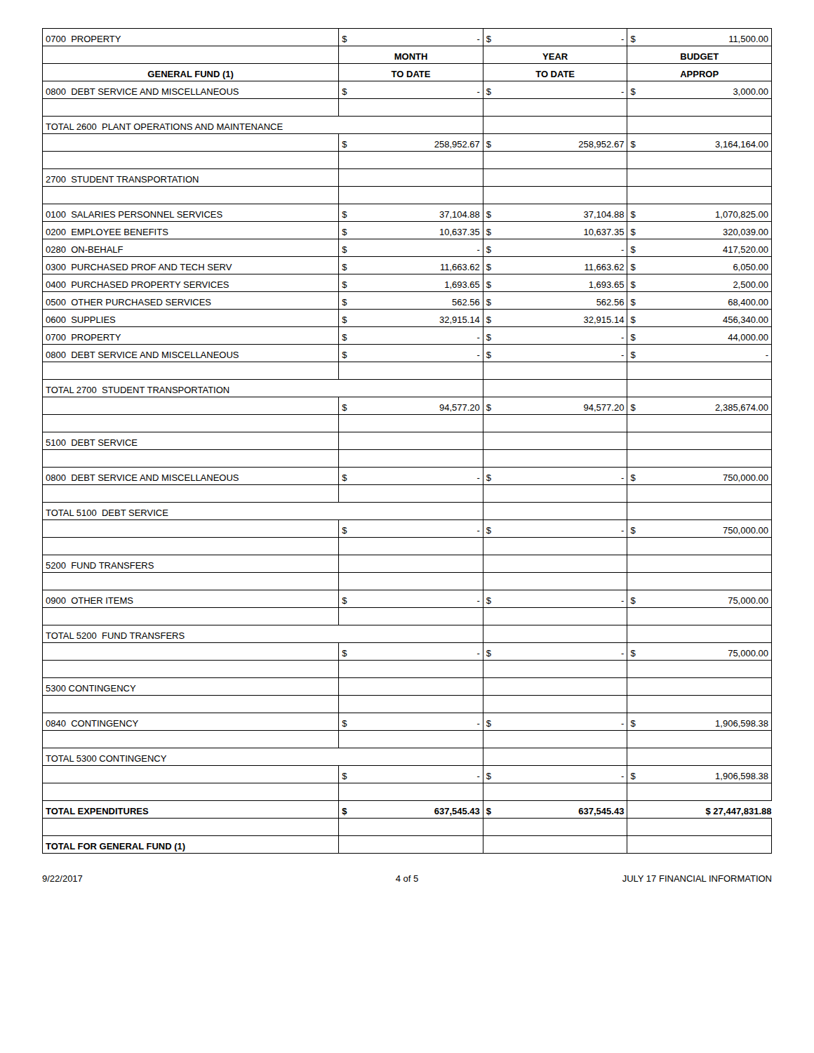| 0700 PROPERTY | $ | - | $ | - | $ | 11,500.00 |
| | MONTH | YEAR | BUDGET |
| GENERAL FUND (1) | TO DATE | TO DATE | APPROP |
| 0800 DEBT SERVICE AND MISCELLANEOUS | $ | - | $ | - | $ | 3,000.00 |
| TOTAL 2600 PLANT OPERATIONS AND MAINTENANCE | | | | |
| | $ | 258,952.67 | $ | 258,952.67 | $ | 3,164,164.00 |
| 2700 STUDENT TRANSPORTATION | | | | | | |
| 0100 SALARIES PERSONNEL SERVICES | $ | 37,104.88 | $ | 37,104.88 | $ | 1,070,825.00 |
| 0200 EMPLOYEE BENEFITS | $ | 10,637.35 | $ | 10,637.35 | $ | 320,039.00 |
| 0280 ON-BEHALF | $ | - | $ | - | $ | 417,520.00 |
| 0300 PURCHASED PROF AND TECH SERV | $ | 11,663.62 | $ | 11,663.62 | $ | 6,050.00 |
| 0400 PURCHASED PROPERTY SERVICES | $ | 1,693.65 | $ | 1,693.65 | $ | 2,500.00 |
| 0500 OTHER PURCHASED SERVICES | $ | 562.56 | $ | 562.56 | $ | 68,400.00 |
| 0600 SUPPLIES | $ | 32,915.14 | $ | 32,915.14 | $ | 456,340.00 |
| 0700 PROPERTY | $ | - | $ | - | $ | 44,000.00 |
| 0800 DEBT SERVICE AND MISCELLANEOUS | $ | - | $ | - | $ | - |
| TOTAL 2700 STUDENT TRANSPORTATION | | | | |
| | $ | 94,577.20 | $ | 94,577.20 | $ | 2,385,674.00 |
| 5100 DEBT SERVICE | | | | | | |
| 0800 DEBT SERVICE AND MISCELLANEOUS | $ | - | $ | - | $ | 750,000.00 |
| TOTAL 5100 DEBT SERVICE | | | | |
| | $ | - | $ | - | $ | 750,000.00 |
| 5200 FUND TRANSFERS | | | | | | |
| 0900 OTHER ITEMS | $ | - | $ | - | $ | 75,000.00 |
| TOTAL 5200 FUND TRANSFERS | | | | |
| | $ | - | $ | - | $ | 75,000.00 |
| 5300 CONTINGENCY | | | | | | |
| 0840 CONTINGENCY | $ | - | $ | - | $ | 1,906,598.38 |
| TOTAL 5300 CONTINGENCY | | | | |
| | $ | - | $ | - | $ | 1,906,598.38 |
| TOTAL EXPENDITURES | $ | 637,545.43 | $ | 637,545.43 | $ 27,447,831.88 |
| TOTAL FOR GENERAL FUND (1) | | | | | | |
9/22/2017
4 of 5
JULY 17 FINANCIAL INFORMATION